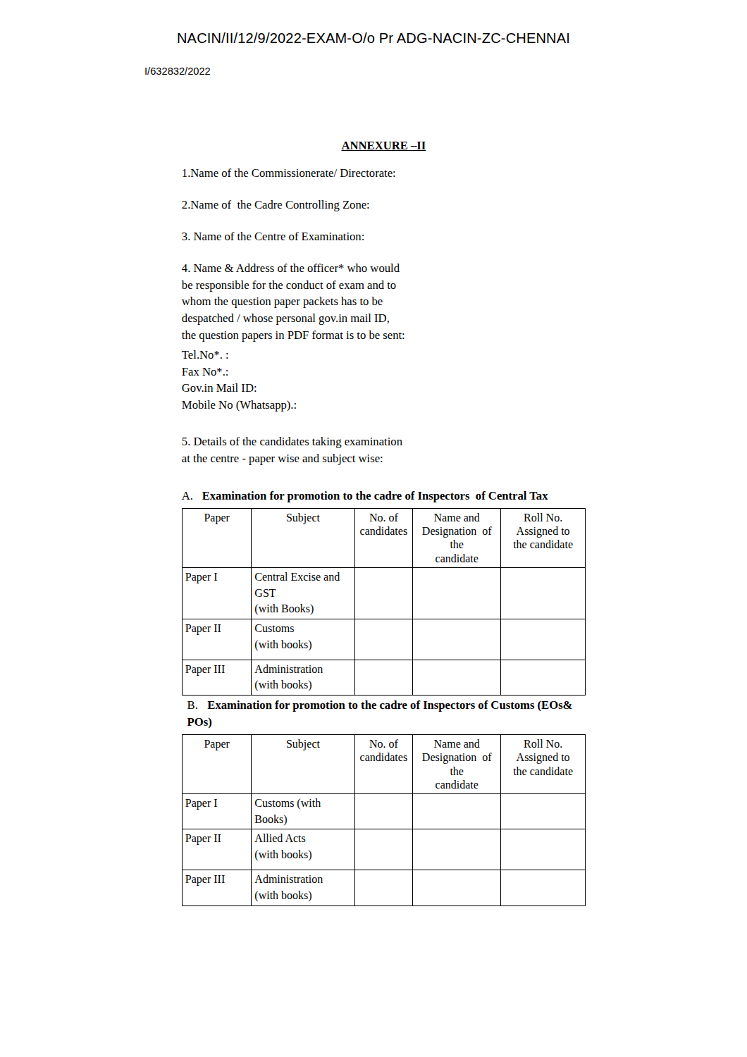NACIN/II/12/9/2022-EXAM-O/o Pr ADG-NACIN-ZC-CHENNAI
I/632832/2022
ANNEXURE –II
1.Name of the Commissionerate/ Directorate:
2.Name of the Cadre Controlling Zone:
3. Name of the Centre of Examination:
4. Name & Address of the officer* who would
be responsible for the conduct of exam and to
whom the question paper packets has to be
despatched / whose personal gov.in mail ID,
the question papers in PDF format is to be sent:
Tel.No*. :
Fax No*.:
Gov.in Mail ID:
Mobile No (Whatsapp).:
5. Details of the candidates taking examination
at the centre - paper wise and subject wise:
A. Examination for promotion to the cadre of Inspectors of Central Tax
| Paper | Subject | No. of candidates | Name and Designation of the candidate | Roll No. Assigned to the candidate |
| --- | --- | --- | --- | --- |
| Paper I | Central Excise and GST (with Books) | | | |
| Paper II | Customs (with books) | | | |
| Paper III | Administration (with books) | | | |
B. Examination for promotion to the cadre of Inspectors of Customs (EOs& POs)
| Paper | Subject | No. of candidates | Name and Designation of the candidate | Roll No. Assigned to the candidate |
| --- | --- | --- | --- | --- |
| Paper I | Customs (with Books) | | | |
| Paper II | Allied Acts (with books) | | | |
| Paper III | Administration (with books) | | | |